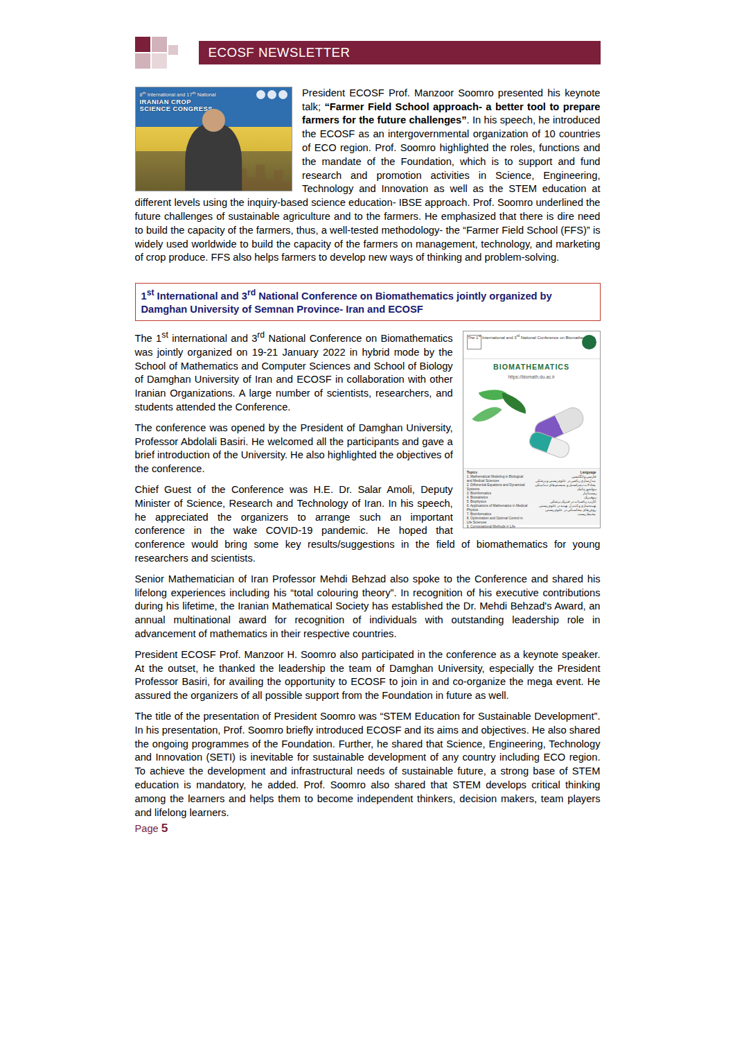ECOSF NEWSLETTER
8th International and 17th National IRANIAN CROP
SCIENCE CONGRESS
President ECOSF Prof. Manzoor Soomro presented his keynote talk; “Farmer Field School approach- a better tool to prepare farmers for the future challenges”. In his speech, he introduced the ECOSF as an intergovernmental organization of 10 countries of ECO region. Prof. Soomro highlighted the roles, functions and the mandate of the Foundation, which is to support and fund research and promotion activities in Science, Engineering, Technology and Innovation as well as the STEM education at different levels using the inquiry-based science education- IBSE approach. Prof. Soomro underlined the future challenges of sustainable agriculture and to the farmers. He emphasized that there is dire need to build the capacity of the farmers, thus, a well-tested methodology- the “Farmer Field School (FFS)” is widely used worldwide to build the capacity of the farmers on management, technology, and marketing of crop produce. FFS also helps farmers to develop new ways of thinking and problem-solving.
1st International and 3rd National Conference on Biomathematics jointly organized by Damghan University of Semnan Province- Iran and ECOSF
The 1st International and 3rd National Conference on Biomathematics
BIOMATHEMATICS
https://biomath.du.ac.ir
Topics
1. Mathematical Modeling in Biological and Medical Sciences
2. Differential Equations and Dynamical Systems
3. Bioinformatics
4. Biostatistics
5. Biophysics
6. Applications of Mathematics in Medical Physics
7. Bioinformatics
8. Optimization and Optimal Control in Life Sciences
9. Computational Methods in Life Sciences (Math)
10. Environment
Language
فارسی و انگلیسی
مدل‌سازی ریاضی در علوم زیستی و پزشکی
معادلات دیفرانسیل و سیستم‌های دینامیکی
بیوانفورماتیک
زیست‌آمار
بیوفیزیک
کاربرد ریاضیات در فیزیک پزشکی
بهینه‌سازی و کنترل بهینه در علوم زیستی
روش‌های محاسباتی در علوم زیستی
محیط زیست
The 1st international and 3rd National Conference on Biomathematics was jointly organized on 19-21 January 2022 in hybrid mode by the School of Mathematics and Computer Sciences and School of Biology of Damghan University of Iran and ECOSF in collaboration with other Iranian Organizations. A large number of scientists, researchers, and students attended the Conference.
The conference was opened by the President of Damghan University, Professor Abdolali Basiri. He welcomed all the participants and gave a brief introduction of the University. He also highlighted the objectives of the conference.
Chief Guest of the Conference was H.E. Dr. Salar Amoli, Deputy Minister of Science, Research and Technology of Iran. In his speech, he appreciated the organizers to arrange such an important conference in the wake COVID-19 pandemic. He hoped that conference would bring some key results/suggestions in the field of biomathematics for young researchers and scientists.
Senior Mathematician of Iran Professor Mehdi Behzad also spoke to the Conference and shared his lifelong experiences including his “total colouring theory”. In recognition of his executive contributions during his lifetime, the Iranian Mathematical Society has established the Dr. Mehdi Behzad's Award, an annual multinational award for recognition of individuals with outstanding leadership role in advancement of mathematics in their respective countries.
President ECOSF Prof. Manzoor H. Soomro also participated in the conference as a keynote speaker. At the outset, he thanked the leadership the team of Damghan University, especially the President Professor Basiri, for availing the opportunity to ECOSF to join in and co-organize the mega event. He assured the organizers of all possible support from the Foundation in future as well.
The title of the presentation of President Soomro was “STEM Education for Sustainable Development”. In his presentation, Prof. Soomro briefly introduced ECOSF and its aims and objectives. He also shared the ongoing programmes of the Foundation. Further, he shared that Science, Engineering, Technology and Innovation (SETI) is inevitable for sustainable development of any country including ECO region. To achieve the development and infrastructural needs of sustainable future, a strong base of STEM education is mandatory, he added. Prof. Soomro also shared that STEM develops critical thinking among the learners and helps them to become independent thinkers, decision makers, team players and lifelong learners.
Page 5